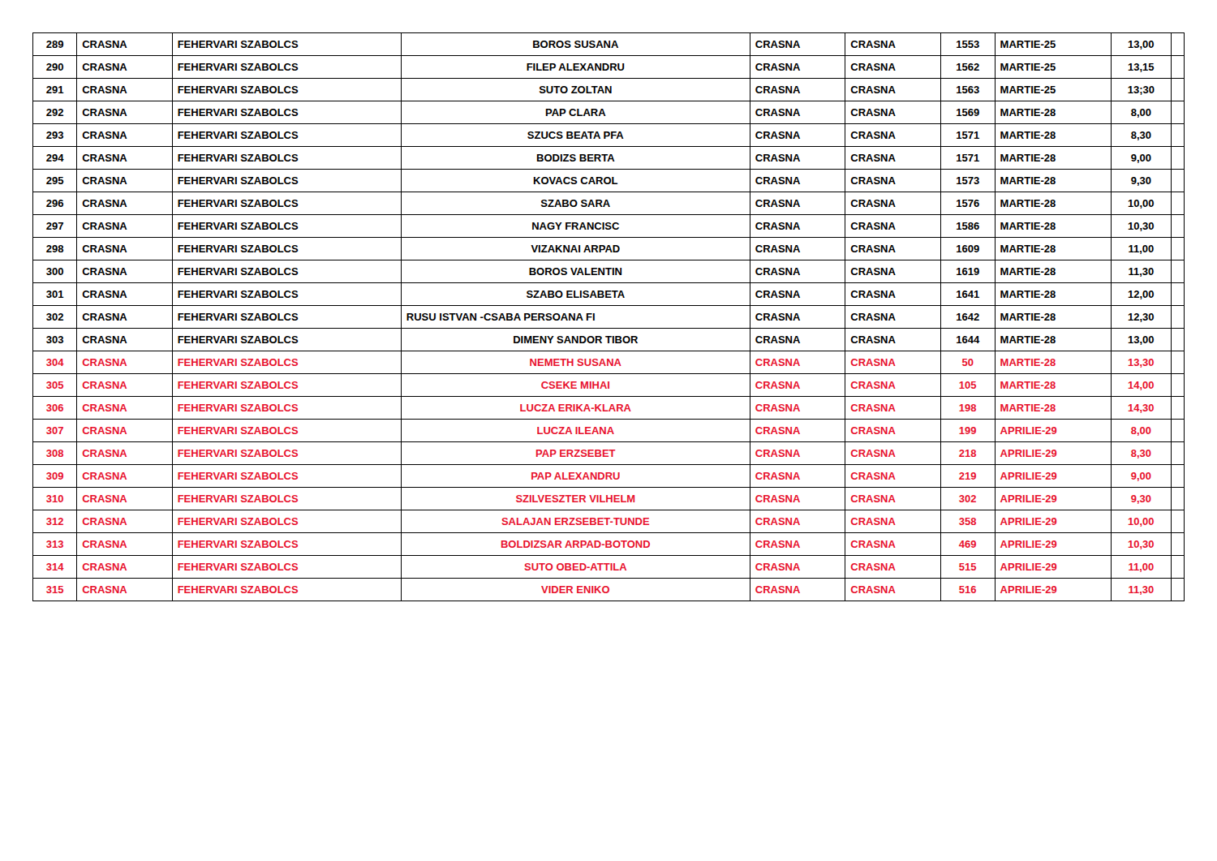| 289 | CRASNA | FEHERVARI SZABOLCS | BOROS SUSANA | CRASNA | CRASNA | 1553 | MARTIE-25 | 13,00 | |
| 290 | CRASNA | FEHERVARI SZABOLCS | FILEP ALEXANDRU | CRASNA | CRASNA | 1562 | MARTIE-25 | 13,15 | |
| 291 | CRASNA | FEHERVARI SZABOLCS | SUTO ZOLTAN | CRASNA | CRASNA | 1563 | MARTIE-25 | 13;30 | |
| 292 | CRASNA | FEHERVARI SZABOLCS | PAP CLARA | CRASNA | CRASNA | 1569 | MARTIE-28 | 8,00 | |
| 293 | CRASNA | FEHERVARI SZABOLCS | SZUCS BEATA PFA | CRASNA | CRASNA | 1571 | MARTIE-28 | 8,30 | |
| 294 | CRASNA | FEHERVARI SZABOLCS | BODIZS BERTA | CRASNA | CRASNA | 1571 | MARTIE-28 | 9,00 | |
| 295 | CRASNA | FEHERVARI SZABOLCS | KOVACS CAROL | CRASNA | CRASNA | 1573 | MARTIE-28 | 9,30 | |
| 296 | CRASNA | FEHERVARI SZABOLCS | SZABO SARA | CRASNA | CRASNA | 1576 | MARTIE-28 | 10,00 | |
| 297 | CRASNA | FEHERVARI SZABOLCS | NAGY FRANCISC | CRASNA | CRASNA | 1586 | MARTIE-28 | 10,30 | |
| 298 | CRASNA | FEHERVARI SZABOLCS | VIZAKNAI ARPAD | CRASNA | CRASNA | 1609 | MARTIE-28 | 11,00 | |
| 300 | CRASNA | FEHERVARI SZABOLCS | BOROS VALENTIN | CRASNA | CRASNA | 1619 | MARTIE-28 | 11,30 | |
| 301 | CRASNA | FEHERVARI SZABOLCS | SZABO ELISABETA | CRASNA | CRASNA | 1641 | MARTIE-28 | 12,00 | |
| 302 | CRASNA | FEHERVARI SZABOLCS | RUSU ISTVAN -CSABA PERSOANA FI | CRASNA | CRASNA | 1642 | MARTIE-28 | 12,30 | |
| 303 | CRASNA | FEHERVARI SZABOLCS | DIMENY SANDOR TIBOR | CRASNA | CRASNA | 1644 | MARTIE-28 | 13,00 | |
| 304 | CRASNA | FEHERVARI SZABOLCS | NEMETH SUSANA | CRASNA | CRASNA | 50 | MARTIE-28 | 13,30 | |
| 305 | CRASNA | FEHERVARI SZABOLCS | CSEKE MIHAI | CRASNA | CRASNA | 105 | MARTIE-28 | 14,00 | |
| 306 | CRASNA | FEHERVARI SZABOLCS | LUCZA ERIKA-KLARA | CRASNA | CRASNA | 198 | MARTIE-28 | 14,30 | |
| 307 | CRASNA | FEHERVARI SZABOLCS | LUCZA ILEANA | CRASNA | CRASNA | 199 | APRILIE-29 | 8,00 | |
| 308 | CRASNA | FEHERVARI SZABOLCS | PAP ERZSEBET | CRASNA | CRASNA | 218 | APRILIE-29 | 8,30 | |
| 309 | CRASNA | FEHERVARI SZABOLCS | PAP ALEXANDRU | CRASNA | CRASNA | 219 | APRILIE-29 | 9,00 | |
| 310 | CRASNA | FEHERVARI SZABOLCS | SZILVESZTER VILHELM | CRASNA | CRASNA | 302 | APRILIE-29 | 9,30 | |
| 312 | CRASNA | FEHERVARI SZABOLCS | SALAJAN ERZSEBET-TUNDE | CRASNA | CRASNA | 358 | APRILIE-29 | 10,00 | |
| 313 | CRASNA | FEHERVARI SZABOLCS | BOLDIZSAR ARPAD-BOTOND | CRASNA | CRASNA | 469 | APRILIE-29 | 10,30 | |
| 314 | CRASNA | FEHERVARI SZABOLCS | SUTO OBED-ATTILA | CRASNA | CRASNA | 515 | APRILIE-29 | 11,00 | |
| 315 | CRASNA | FEHERVARI SZABOLCS | VIDER ENIKO | CRASNA | CRASNA | 516 | APRILIE-29 | 11,30 | |